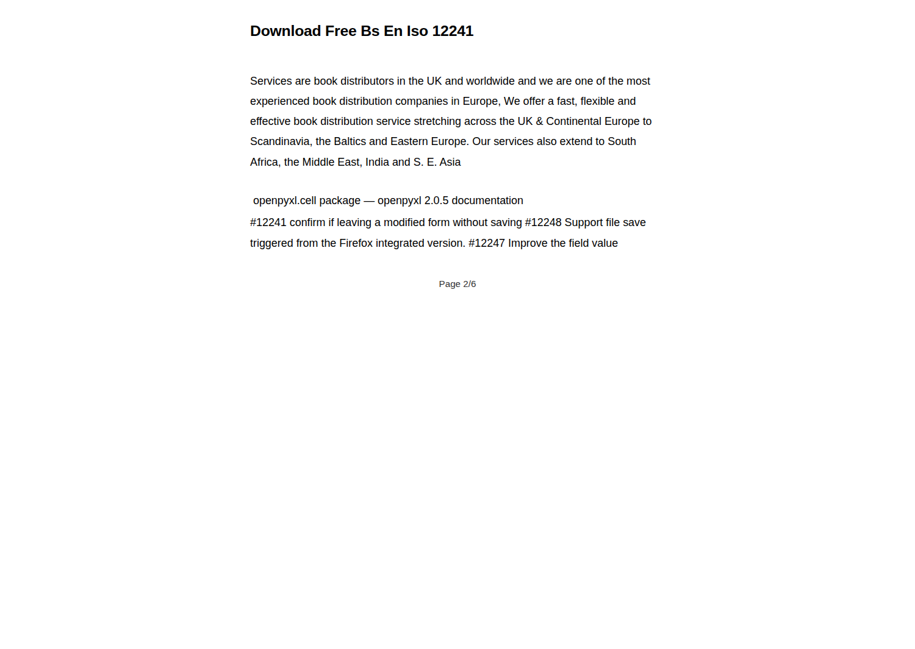Download Free Bs En Iso 12241
Services are book distributors in the UK and worldwide and we are one of the most experienced book distribution companies in Europe, We offer a fast, flexible and effective book distribution service stretching across the UK & Continental Europe to Scandinavia, the Baltics and Eastern Europe. Our services also extend to South Africa, the Middle East, India and S. E. Asia
openpyxl.cell package — openpyxl 2.0.5 documentation
#12241 confirm if leaving a modified form without saving #12248 Support file save triggered from the Firefox integrated version. #12247 Improve the field value
Page 2/6